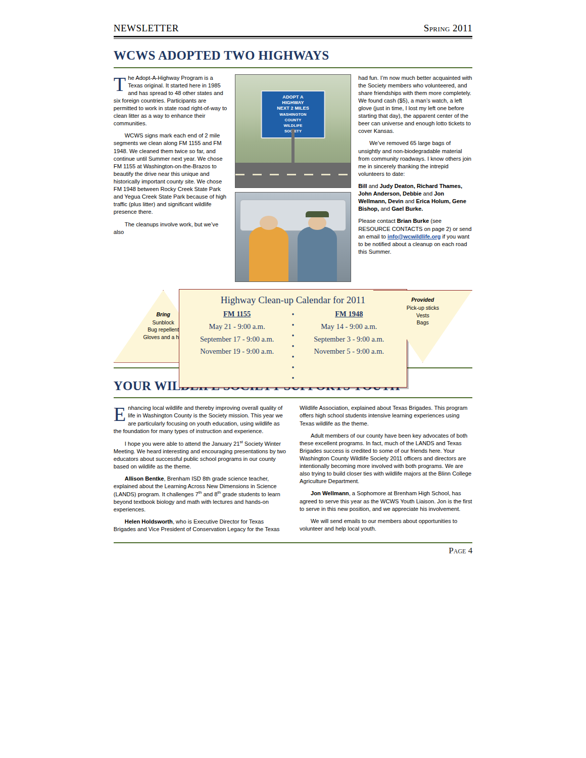Newsletter
Spring 2011
WCWS Adopted Two Highways
The Adopt-A-Highway Program is a Texas original. It started here in 1985 and has spread to 48 other states and six foreign countries. Participants are permitted to work in state road right-of-way to clean litter as a way to enhance their communities.
WCWS signs mark each end of 2 mile segments we clean along FM 1155 and FM 1948. We cleaned them twice so far, and continue until Summer next year. We chose FM 1155 at Washington-on-the-Brazos to beautify the drive near this unique and historically important county site. We chose FM 1948 between Rocky Creek State Park and Yegua Creek State Park because of high traffic (plus litter) and significant wildlife presence there.
The cleanups involve work, but we’ve also
ADOPT A
HIGHWAY
NEXT 2 MILES
WASHINGTON
COUNTY
WILDLIFE
SOCIETY
had fun. I’m now much better acquainted with the Society members who volunteered, and share friendships with them more completely. We found cash ($5), a man’s watch, a left glove (just in time, I lost my left one before starting that day), the apparent center of the beer can universe and enough lotto tickets to cover Kansas.
We’ve removed 65 large bags of unsightly and non-biodegradable material from community roadways. I know others join me in sincerely thanking the intrepid volunteers to date:
Bill and Judy Deaton, Richard Thames, John Anderson, Debbie and Jon Wellmann, Devin and Erica Holum, Gene Bishop, and Gael Burke.
Please contact Brian Burke (see RESOURCE CONTACTS on page 2) or send an email to info@wcwildlife.org if you want to be notified about a cleanup on each road this Summer.
Bring Sunblock
Bug repellent
Gloves and a hat
Highway Clean-up Calendar for 2011
FM 1155
May 21 - 9:00 a.m.
September 17 - 9:00 a.m.
November 19 - 9:00 a.m.
•••••••
FM 1948
May 14 - 9:00 a.m.
September 3 - 9:00 a.m.
November 5 - 9:00 a.m.
Provided Pick-up sticks
Vests
Bags
Your Wildlife Society Supports Youth
Enhancing local wildlife and thereby improving overall quality of life in Washington County is the Society mission. This year we are particularly focusing on youth education, using wildlife as the foundation for many types of instruction and experience.
I hope you were able to attend the January 21st Society Winter Meeting. We heard interesting and encouraging presentations by two educators about successful public school programs in our county based on wildlife as the theme.
Allison Bentke, Brenham ISD 8th grade science teacher, explained about the Learning Across New Dimensions in Science (LANDS) program. It challenges 7th and 8th grade students to learn beyond textbook biology and math with lectures and hands-on experiences.
Helen Holdsworth, who is Executive Director for Texas Brigades and Vice President of Conservation Legacy for the Texas Wildlife Association, explained about Texas Brigades. This program offers high school students intensive learning experiences using Texas wildlife as the theme.
Adult members of our county have been key advocates of both these excellent programs. In fact, much of the LANDS and Texas Brigades success is credited to some of our friends here. Your Washington County Wildlife Society 2011 officers and directors are intentionally becoming more involved with both programs. We are also trying to build closer ties with wildlife majors at the Blinn College Agriculture Department.
Jon Wellmann, a Sophomore at Brenham High School, has agreed to serve this year as the WCWS Youth Liaison. Jon is the first to serve in this new position, and we appreciate his involvement.
We will send emails to our members about opportunities to volunteer and help local youth.
Page 4